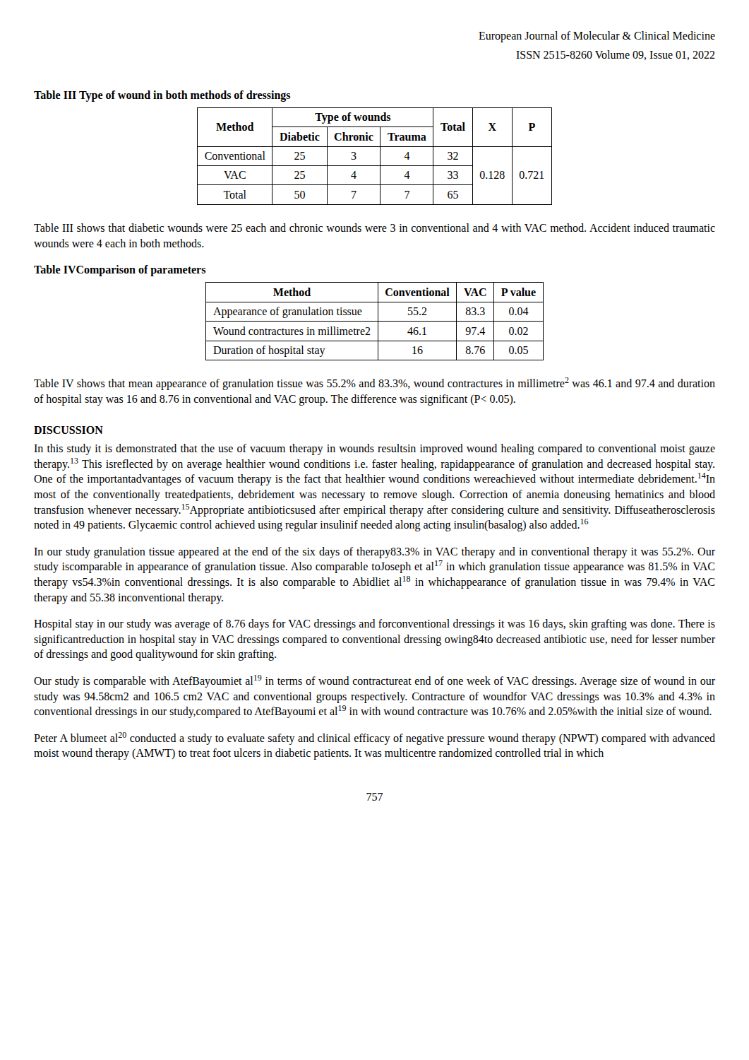European Journal of Molecular & Clinical Medicine
ISSN 2515-8260 Volume 09, Issue 01, 2022
Table III Type of wound in both methods of dressings
| Method | Type of wounds | Total | X | P |
| --- | --- | --- | --- | --- |
| Diabetic | Chronic | Trauma |
| Conventional | 25 | 3 | 4 | 32 | 0.128 | 0.721 |
| VAC | 25 | 4 | 4 | 33 |
| Total | 50 | 7 | 7 | 65 |
Table III shows that diabetic wounds were 25 each and chronic wounds were 3 in conventional and 4 with VAC method. Accident induced traumatic wounds were 4 each in both methods.
Table IVComparison of parameters
| Method | Conventional | VAC | P value |
| --- | --- | --- | --- |
| Appearance of granulation tissue | 55.2 | 83.3 | 0.04 |
| Wound contractures in millimetre2 | 46.1 | 97.4 | 0.02 |
| Duration of hospital stay | 16 | 8.76 | 0.05 |
Table IV shows that mean appearance of granulation tissue was 55.2% and 83.3%, wound contractures in millimetre2 was 46.1 and 97.4 and duration of hospital stay was 16 and 8.76 in conventional and VAC group. The difference was significant (P< 0.05).
DISCUSSION
In this study it is demonstrated that the use of vacuum therapy in wounds resultsin improved wound healing compared to conventional moist gauze therapy.13 This isreflected by on average healthier wound conditions i.e. faster healing, rapidappearance of granulation and decreased hospital stay. One of the importantadvantages of vacuum therapy is the fact that healthier wound conditions wereachieved without intermediate debridement.14In most of the conventionally treatedpatients, debridement was necessary to remove slough. Correction of anemia doneusing hematinics and blood transfusion whenever necessary.15Appropriate antibioticsused after empirical therapy after considering culture and sensitivity. Diffuseatherosclerosis noted in 49 patients. Glycaemic control achieved using regular insulinif needed along acting insulin(basalog) also added.16
In our study granulation tissue appeared at the end of the six days of therapy83.3% in VAC therapy and in conventional therapy it was 55.2%. Our study iscomparable in appearance of granulation tissue. Also comparable toJoseph et al17 in which granulation tissue appearance was 81.5% in VAC therapy vs54.3%in conventional dressings. It is also comparable to Abidliet al18 in whichappearance of granulation tissue in was 79.4% in VAC therapy and 55.38 inconventional therapy.
Hospital stay in our study was average of 8.76 days for VAC dressings and forconventional dressings it was 16 days, skin grafting was done. There is significantreduction in hospital stay in VAC dressings compared to conventional dressing owing84to decreased antibiotic use, need for lesser number of dressings and good qualitywound for skin grafting.
Our study is comparable with AtefBayoumiet al19 in terms of wound contractureat end of one week of VAC dressings. Average size of wound in our study was 94.58cm2 and 106.5 cm2 VAC and conventional groups respectively. Contracture of woundfor VAC dressings was 10.3% and 4.3% in conventional dressings in our study,compared to AtefBayoumi et al19 in with wound contracture was 10.76% and 2.05%with the initial size of wound.
Peter A blumeet al20 conducted a study to evaluate safety and clinical efficacy of negative pressure wound therapy (NPWT) compared with advanced moist wound therapy (AMWT) to treat foot ulcers in diabetic patients. It was multicentre randomized controlled trial in which
757